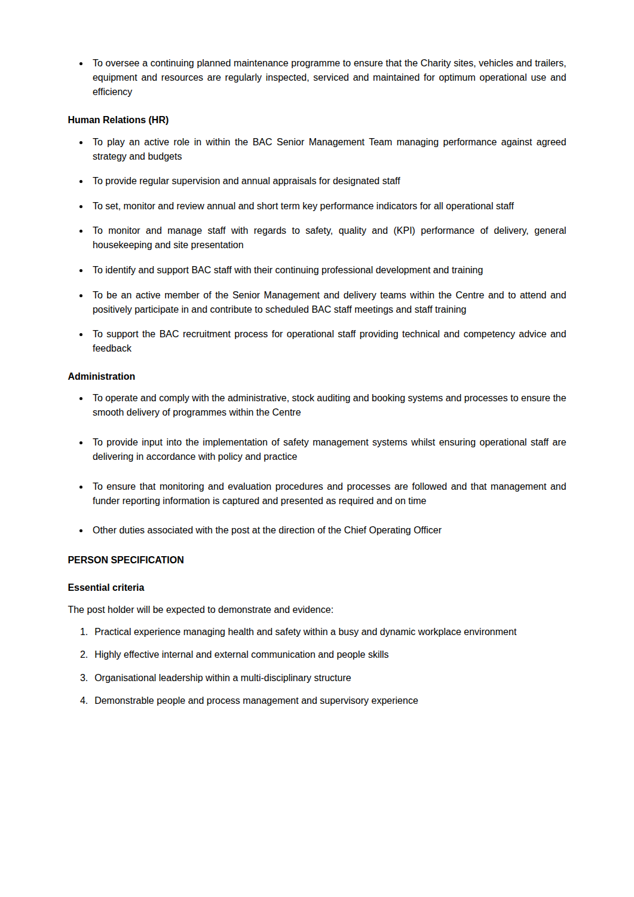To oversee a continuing planned maintenance programme to ensure that the Charity sites, vehicles and trailers, equipment and resources are regularly inspected, serviced and maintained for optimum operational use and efficiency
Human Relations (HR)
To play an active role in within the BAC Senior Management Team managing performance against agreed strategy and budgets
To provide regular supervision and annual appraisals for designated staff
To set, monitor and review annual and short term key performance indicators for all operational staff
To monitor and manage staff with regards to safety, quality and (KPI) performance of delivery, general housekeeping and site presentation
To identify and support BAC staff with their continuing professional development and training
To be an active member of the Senior Management and delivery teams within the Centre and to attend and positively participate in and contribute to scheduled BAC staff meetings and staff training
To support the BAC recruitment process for operational staff providing technical and competency advice and feedback
Administration
To operate and comply with the administrative, stock auditing and booking systems and processes to ensure the smooth delivery of programmes within the Centre
To provide input into the implementation of safety management systems whilst ensuring operational staff are delivering in accordance with policy and practice
To ensure that monitoring and evaluation procedures and processes are followed and that management and funder reporting information is captured and presented as required and on time
Other duties associated with the post at the direction of the Chief Operating Officer
PERSON SPECIFICATION
Essential criteria
The post holder will be expected to demonstrate and evidence:
Practical experience managing health and safety within a busy and dynamic workplace environment
Highly effective internal and external communication and people skills
Organisational leadership within a multi-disciplinary structure
Demonstrable people and process management and supervisory experience